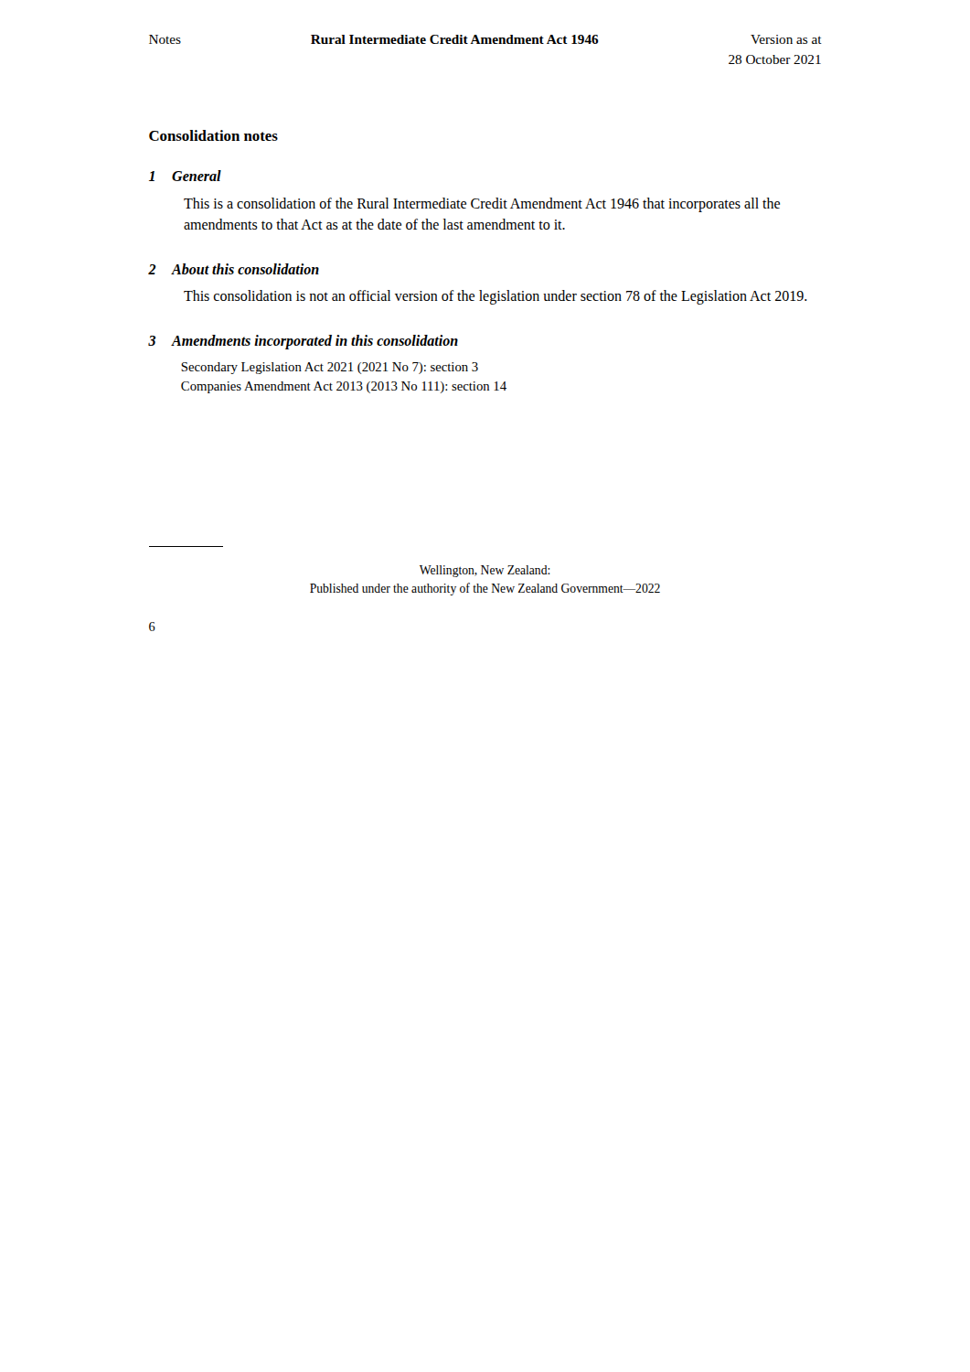Notes
Rural Intermediate Credit Amendment Act 1946
Version as at 28 October 2021
Consolidation notes
1 General
This is a consolidation of the Rural Intermediate Credit Amendment Act 1946 that incorporates all the amendments to that Act as at the date of the last amendment to it.
2 About this consolidation
This consolidation is not an official version of the legislation under section 78 of the Legislation Act 2019.
3 Amendments incorporated in this consolidation
Secondary Legislation Act 2021 (2021 No 7): section 3
Companies Amendment Act 2013 (2013 No 111): section 14
Wellington, New Zealand:
Published under the authority of the New Zealand Government—2022
6